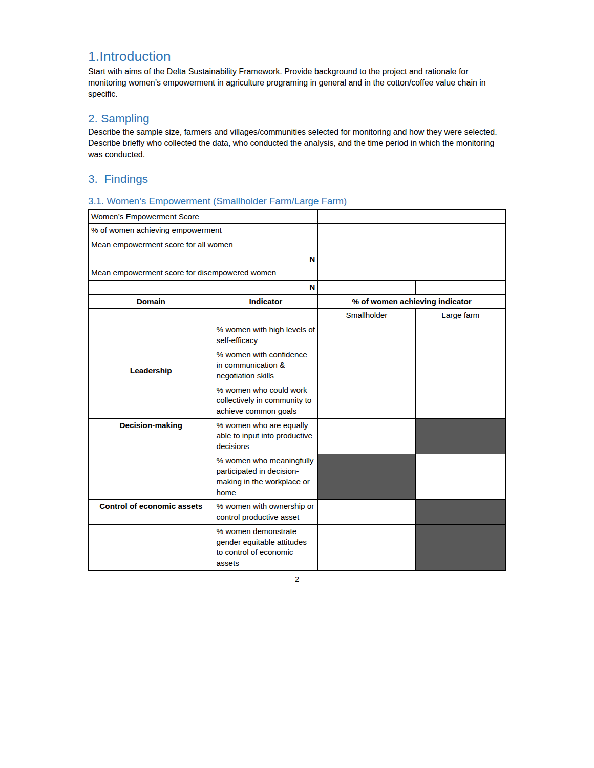1.Introduction
Start with aims of the Delta Sustainability Framework. Provide background to the project and rationale for monitoring women’s empowerment in agriculture programing in general and in the cotton/coffee value chain in specific.
2. Sampling
Describe the sample size, farmers and villages/communities selected for monitoring and how they were selected. Describe briefly who collected the data, who conducted the analysis, and the time period in which the monitoring was conducted.
3. Findings
3.1. Women’s Empowerment (Smallholder Farm/Large Farm)
| Women’s Empowerment Score | |
| % of women achieving empowerment | |
| Mean empowerment score for all women | |
| N | |
| Mean empowerment score for disempowered women | |
| N | | |
| Domain | Indicator | % of women achieving indicator |
| | | Smallholder | Large farm |
| Leadership | % women with high levels of self-efficacy | | |
| % women with confidence in communication & negotiation skills | | |
| % women who could work collectively in community to achieve common goals | | |
| Decision-making | % women who are equally able to input into productive decisions | | |
| | % women who meaningfully participated in decision-making in the workplace or home | | |
| Control of economic assets | % women with ownership or control productive asset | | |
| | % women demonstrate gender equitable attitudes to control of economic assets | | |
2